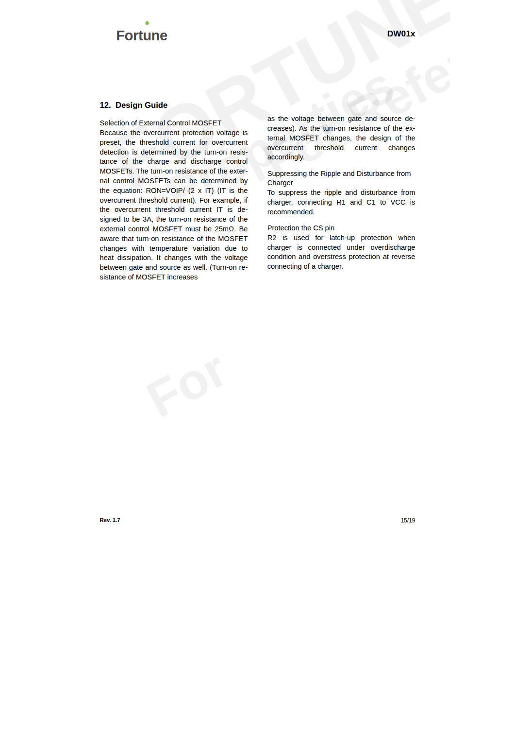FORTUNE
Properties
For Reference Only
For
Fortune
DW01x
12. Design Guide
Selection of External Control MOSFET
Because the overcurrent protection voltage is preset, the threshold current for overcurrent detection is determined by the turn-on resistance of the charge and discharge control MOSFETs. The turn-on resistance of the external control MOSFETs can be determined by the equation: RON=VOIP/ (2 x IT) (IT is the overcurrent threshold current). For example, if the overcurrent threshold current IT is designed to be 3A, the turn-on resistance of the external control MOSFET must be 25mΩ. Be aware that turn-on resistance of the MOSFET changes with temperature variation due to heat dissipation. It changes with the voltage between gate and source as well. (Turn-on resistance of MOSFET increases
as the voltage between gate and source decreases). As the turn-on resistance of the external MOSFET changes, the design of the overcurrent threshold current changes accordingly.
Suppressing the Ripple and Disturbance from Charger
To suppress the ripple and disturbance from charger, connecting R1 and C1 to VCC is recommended.
Protection the CS pin
R2 is used for latch-up protection when charger is connected under overdischarge condition and overstress protection at reverse connecting of a charger.
Rev. 1.7 15/19